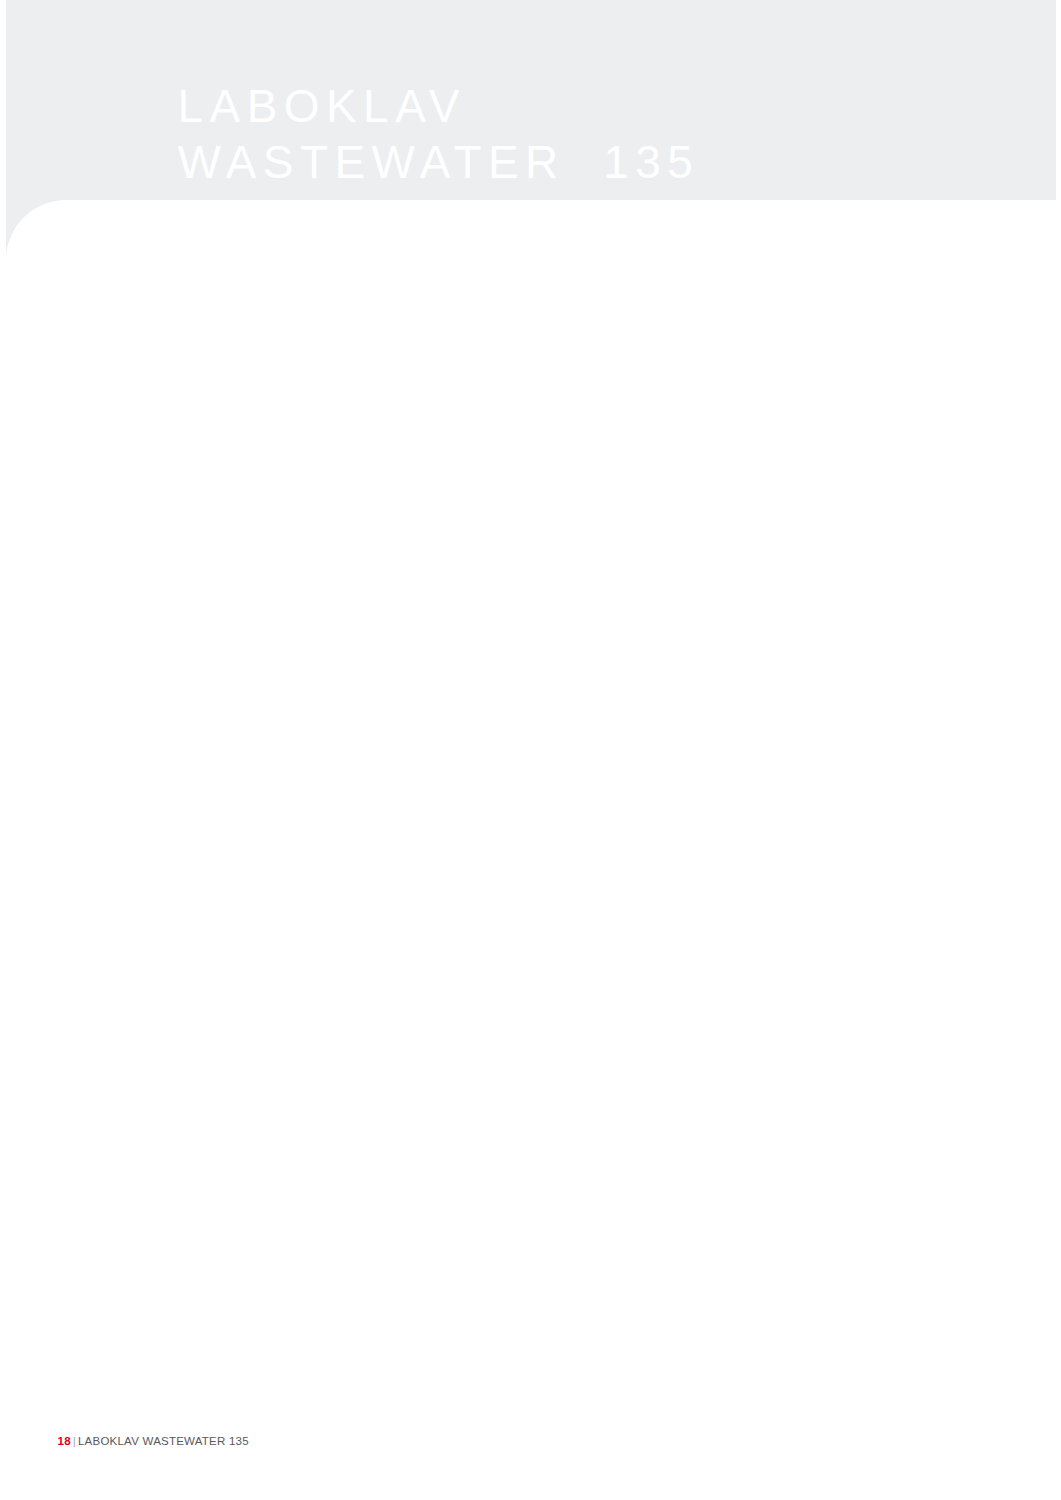LABOKLAV WASTEWATER 135
18|LABOKLAV WASTEWATER 135